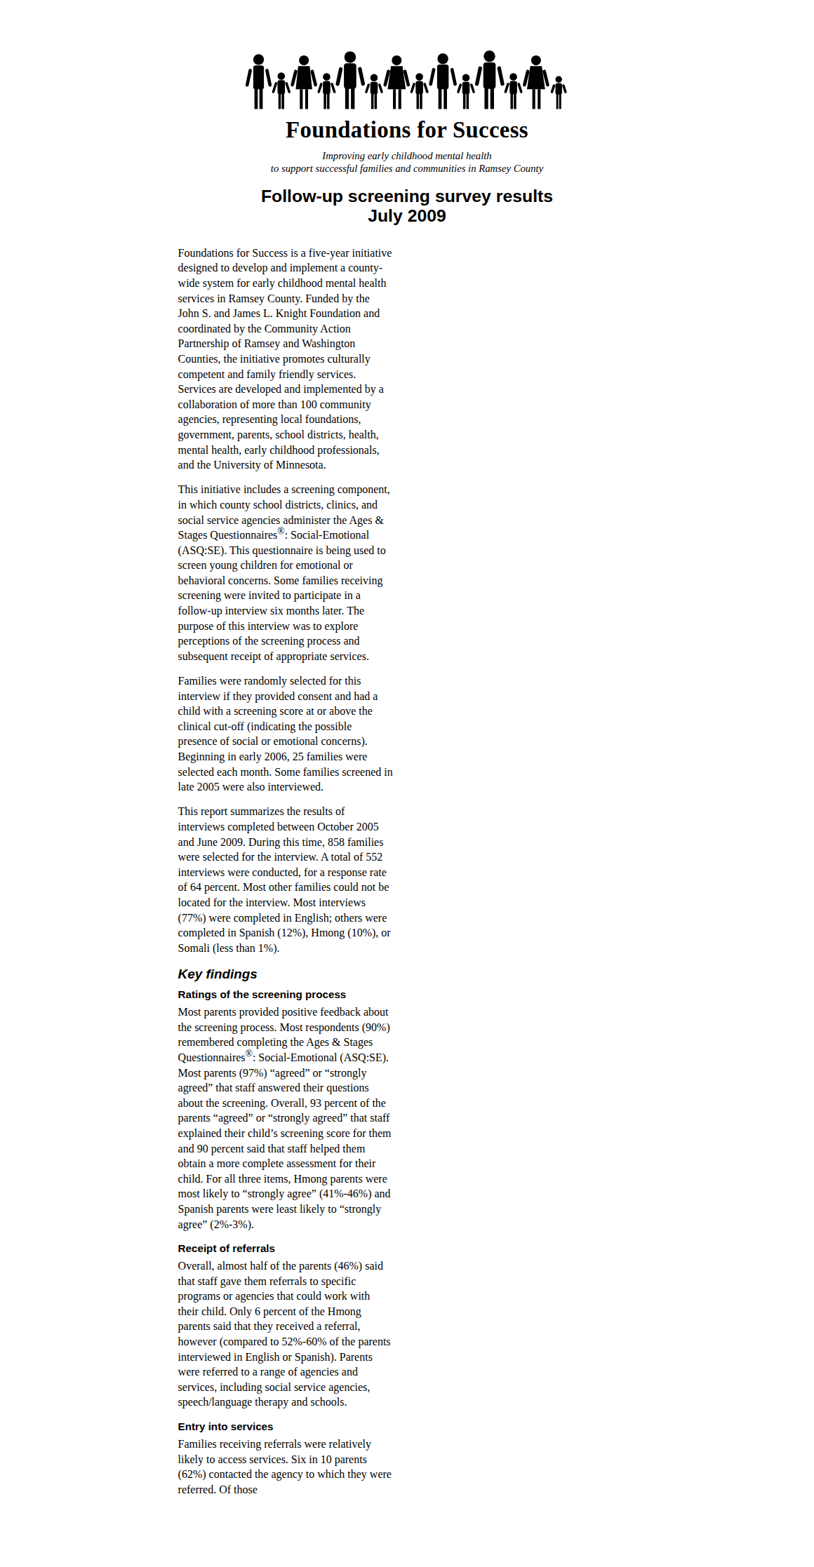Foundations for Success
Improving early childhood mental health
to support successful families and communities in Ramsey County
Follow-up screening survey results
July 2009
Foundations for Success is a five-year initiative designed to develop and implement a county-wide system for early childhood mental health services in Ramsey County. Funded by the John S. and James L. Knight Foundation and coordinated by the Community Action Partnership of Ramsey and Washington Counties, the initiative promotes culturally competent and family friendly services. Services are developed and implemented by a collaboration of more than 100 community agencies, representing local foundations, government, parents, school districts, health, mental health, early childhood professionals, and the University of Minnesota.
This initiative includes a screening component, in which county school districts, clinics, and social service agencies administer the Ages & Stages Questionnaires®: Social-Emotional (ASQ:SE). This questionnaire is being used to screen young children for emotional or behavioral concerns. Some families receiving screening were invited to participate in a follow-up interview six months later. The purpose of this interview was to explore perceptions of the screening process and subsequent receipt of appropriate services.
Families were randomly selected for this interview if they provided consent and had a child with a screening score at or above the clinical cut-off (indicating the possible presence of social or emotional concerns). Beginning in early 2006, 25 families were selected each month. Some families screened in late 2005 were also interviewed.
This report summarizes the results of interviews completed between October 2005 and June 2009. During this time, 858 families were selected for the interview. A total of 552 interviews were conducted, for a response rate of 64 percent. Most other families could not be located for the interview. Most interviews (77%) were completed in English; others were completed in Spanish (12%), Hmong (10%), or Somali (less than 1%).
Key findings
Ratings of the screening process
Most parents provided positive feedback about the screening process. Most respondents (90%) remembered completing the Ages & Stages Questionnaires®: Social-Emotional (ASQ:SE). Most parents (97%) “agreed” or “strongly agreed” that staff answered their questions about the screening. Overall, 93 percent of the parents “agreed” or “strongly agreed” that staff explained their child’s screening score for them and 90 percent said that staff helped them obtain a more complete assessment for their child. For all three items, Hmong parents were most likely to “strongly agree” (41%-46%) and Spanish parents were least likely to “strongly agree” (2%-3%).
Receipt of referrals
Overall, almost half of the parents (46%) said that staff gave them referrals to specific programs or agencies that could work with their child. Only 6 percent of the Hmong parents said that they received a referral, however (compared to 52%-60% of the parents interviewed in English or Spanish). Parents were referred to a range of agencies and services, including social service agencies, speech/language therapy and schools.
Entry into services
Families receiving referrals were relatively likely to access services. Six in 10 parents (62%) contacted the agency to which they were referred. Of those